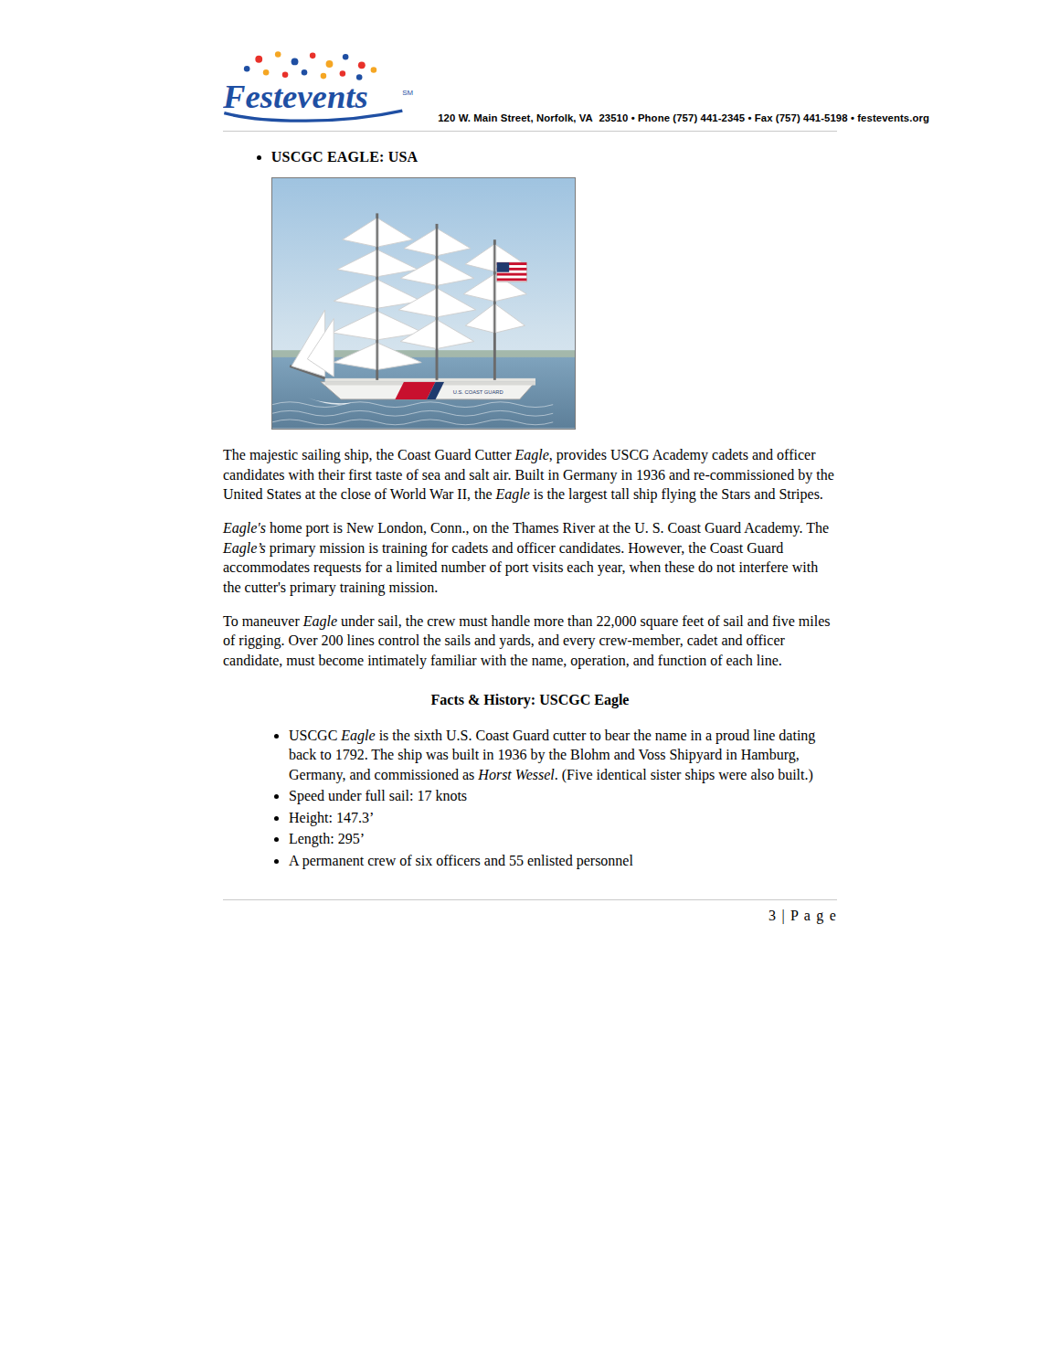Festevents SM
120 W. Main Street, Norfolk, VA 23510 • Phone (757) 441-2345 • Fax (757) 441-5198 • festevents.org
USCGC EAGLE: USA
U.S. COAST GUARD
The majestic sailing ship, the Coast Guard Cutter Eagle, provides USCG Academy cadets and officer candidates with their first taste of sea and salt air. Built in Germany in 1936 and re-commissioned by the United States at the close of World War II, the Eagle is the largest tall ship flying the Stars and Stripes.
Eagle's home port is New London, Conn., on the Thames River at the U. S. Coast Guard Academy. The Eagle’s primary mission is training for cadets and officer candidates. However, the Coast Guard accommodates requests for a limited number of port visits each year, when these do not interfere with the cutter's primary training mission.
To maneuver Eagle under sail, the crew must handle more than 22,000 square feet of sail and five miles of rigging. Over 200 lines control the sails and yards, and every crew-member, cadet and officer candidate, must become intimately familiar with the name, operation, and function of each line.
Facts & History: USCGC Eagle
USCGC Eagle is the sixth U.S. Coast Guard cutter to bear the name in a proud line dating back to 1792. The ship was built in 1936 by the Blohm and Voss Shipyard in Hamburg, Germany, and commissioned as Horst Wessel. (Five identical sister ships were also built.)
Speed under full sail: 17 knots
Height: 147.3’
Length: 295’
A permanent crew of six officers and 55 enlisted personnel
3 | P a g e